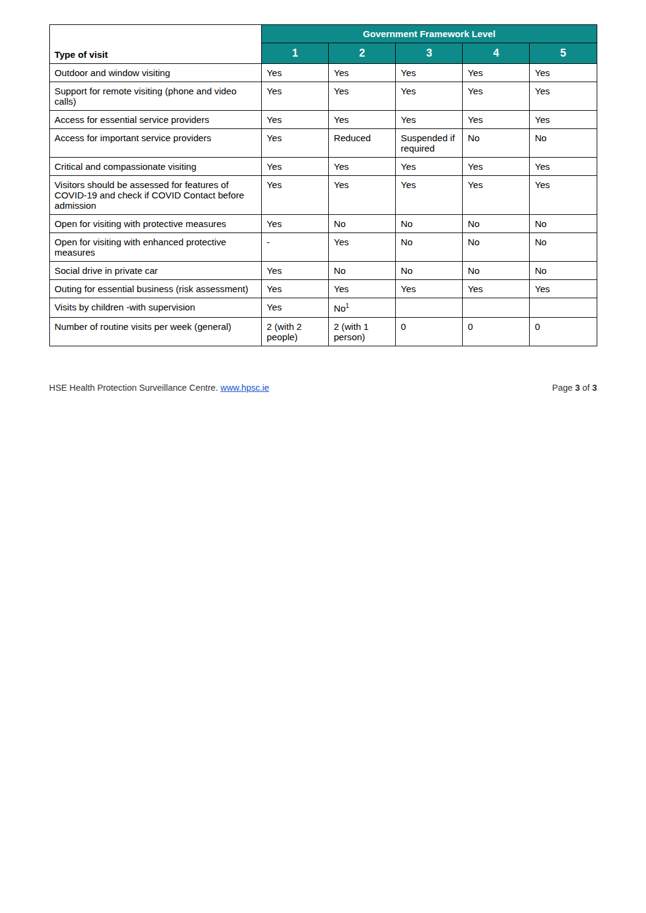| Type of visit | Government Framework Level |
| --- | --- |
| 1 | 2 | 3 | 4 | 5 |
| Outdoor and window visiting | Yes | Yes | Yes | Yes | Yes |
| Support for remote visiting (phone and video calls) | Yes | Yes | Yes | Yes | Yes |
| Access for essential service providers | Yes | Yes | Yes | Yes | Yes |
| Access for important service providers | Yes | Reduced | Suspended if required | No | No |
| Critical and compassionate visiting | Yes | Yes | Yes | Yes | Yes |
| Visitors should be assessed for features of COVID-19 and check if COVID Contact before admission | Yes | Yes | Yes | Yes | Yes |
| Open for visiting with protective measures | Yes | No | No | No | No |
| Open for visiting with enhanced protective measures | - | Yes | No | No | No |
| Social drive in private car | Yes | No | No | No | No |
| Outing for essential business (risk assessment) | Yes | Yes | Yes | Yes | Yes |
| Visits by children -with supervision | Yes | No 1 | | | |
| Number of routine visits per week (general) | 2 (with 2 people) | 2 (with 1 person) | 0 | 0 | 0 |
HSE Health Protection Surveillance Centre. www.hpsc.ie
Page 3 of 3